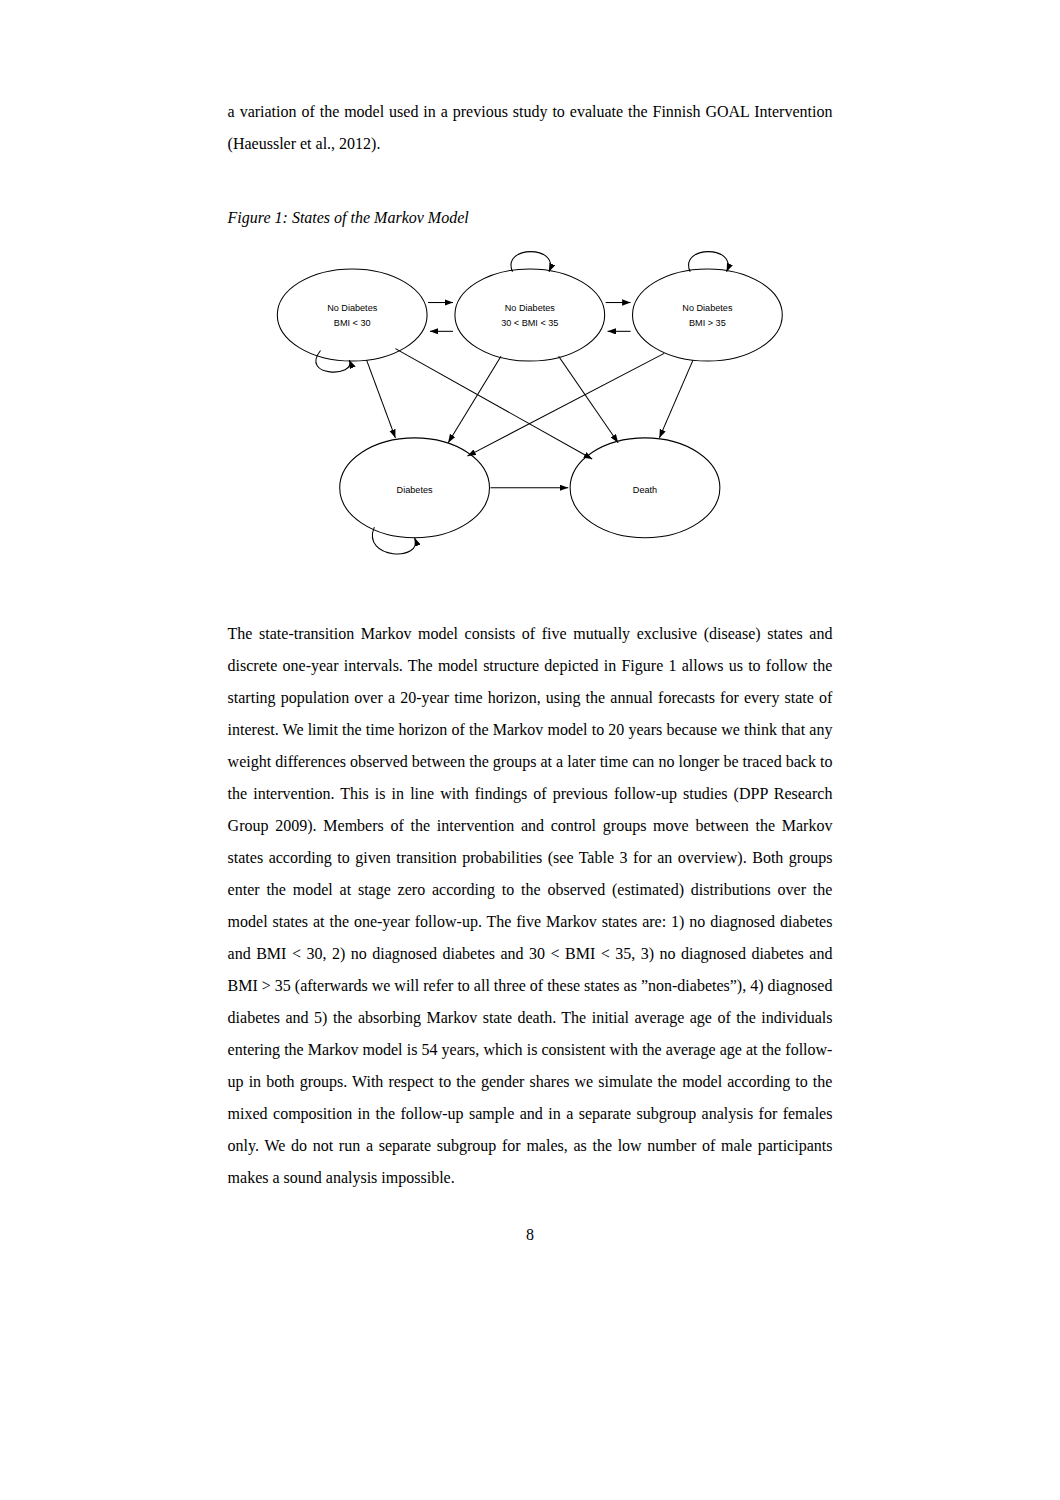a variation of the model used in a previous study to evaluate the Finnish GOAL Intervention (Haeussler et al., 2012).
Figure 1: States of the Markov Model
No Diabetes BMI < 30 No Diabetes 30 < BMI < 35 No Diabetes BMI > 35 Diabetes Death
The state-transition Markov model consists of five mutually exclusive (disease) states and discrete one-year intervals. The model structure depicted in Figure 1 allows us to follow the starting population over a 20-year time horizon, using the annual forecasts for every state of interest. We limit the time horizon of the Markov model to 20 years because we think that any weight differences observed between the groups at a later time can no longer be traced back to the intervention. This is in line with findings of previous follow-up studies (DPP Research Group 2009). Members of the intervention and control groups move between the Markov states according to given transition probabilities (see Table 3 for an overview). Both groups enter the model at stage zero according to the observed (estimated) distributions over the model states at the one-year follow-up. The five Markov states are: 1) no diagnosed diabetes and BMI < 30, 2) no diagnosed diabetes and 30 < BMI < 35, 3) no diagnosed diabetes and BMI > 35 (afterwards we will refer to all three of these states as ”non-diabetes”), 4) diagnosed diabetes and 5) the absorbing Markov state death. The initial average age of the individuals entering the Markov model is 54 years, which is consistent with the average age at the follow-up in both groups. With respect to the gender shares we simulate the model according to the mixed composition in the follow-up sample and in a separate subgroup analysis for females only. We do not run a separate subgroup for males, as the low number of male participants makes a sound analysis impossible.
8